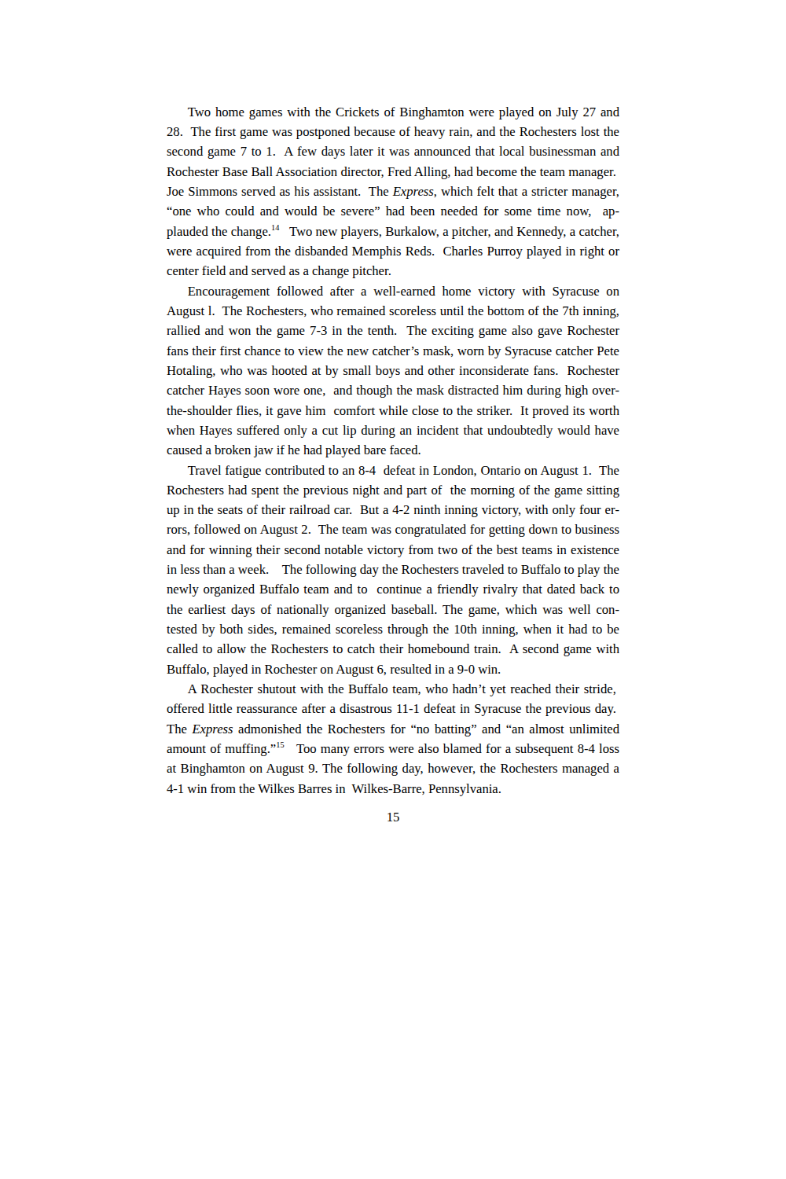Two home games with the Crickets of Binghamton were played on July 27 and 28. The first game was postponed because of heavy rain, and the Rochesters lost the second game 7 to 1. A few days later it was announced that local businessman and Rochester Base Ball Association director, Fred Alling, had become the team manager. Joe Simmons served as his assistant. The Express, which felt that a stricter manager, “one who could and would be severe” had been needed for some time now, applauded the change.14 Two new players, Burkalow, a pitcher, and Kennedy, a catcher, were acquired from the disbanded Memphis Reds. Charles Purroy played in right or center field and served as a change pitcher.
Encouragement followed after a well-earned home victory with Syracuse on August l. The Rochesters, who remained scoreless until the bottom of the 7th inning, rallied and won the game 7-3 in the tenth. The exciting game also gave Rochester fans their first chance to view the new catcher’s mask, worn by Syracuse catcher Pete Hotaling, who was hooted at by small boys and other inconsiderate fans. Rochester catcher Hayes soon wore one, and though the mask distracted him during high over-the-shoulder flies, it gave him comfort while close to the striker. It proved its worth when Hayes suffered only a cut lip during an incident that undoubtedly would have caused a broken jaw if he had played bare faced.
Travel fatigue contributed to an 8-4 defeat in London, Ontario on August 1. The Rochesters had spent the previous night and part of the morning of the game sitting up in the seats of their railroad car. But a 4-2 ninth inning victory, with only four errors, followed on August 2. The team was congratulated for getting down to business and for winning their second notable victory from two of the best teams in existence in less than a week. The following day the Rochesters traveled to Buffalo to play the newly organized Buffalo team and to continue a friendly rivalry that dated back to the earliest days of nationally organized baseball. The game, which was well contested by both sides, remained scoreless through the 10th inning, when it had to be called to allow the Rochesters to catch their homebound train. A second game with Buffalo, played in Rochester on August 6, resulted in a 9-0 win.
A Rochester shutout with the Buffalo team, who hadn’t yet reached their stride, offered little reassurance after a disastrous 11-1 defeat in Syracuse the previous day. The Express admonished the Rochesters for “no batting” and “an almost unlimited amount of muffing.”15 Too many errors were also blamed for a subsequent 8-4 loss at Binghamton on August 9. The following day, however, the Rochesters managed a 4-1 win from the Wilkes Barres in Wilkes-Barre, Pennsylvania.
15